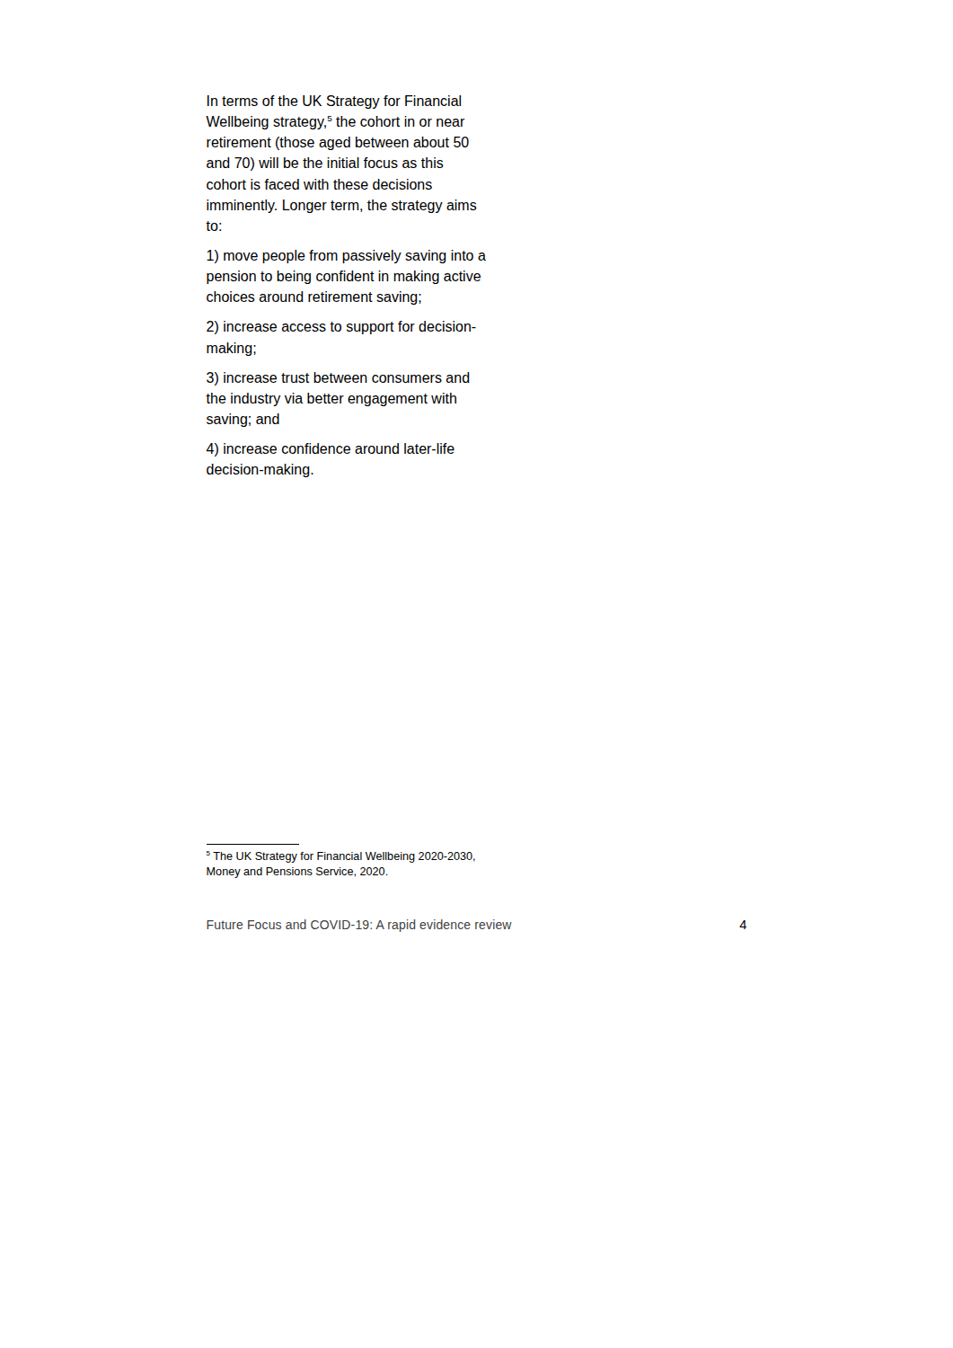In terms of the UK Strategy for Financial Wellbeing strategy,5 the cohort in or near retirement (those aged between about 50 and 70) will be the initial focus as this cohort is faced with these decisions imminently. Longer term, the strategy aims to:
1) move people from passively saving into a pension to being confident in making active choices around retirement saving;
2) increase access to support for decision-making;
3) increase trust between consumers and the industry via better engagement with saving; and
4) increase confidence around later-life decision-making.
5 The UK Strategy for Financial Wellbeing 2020-2030, Money and Pensions Service, 2020.
Future Focus and COVID-19: A rapid evidence review 4